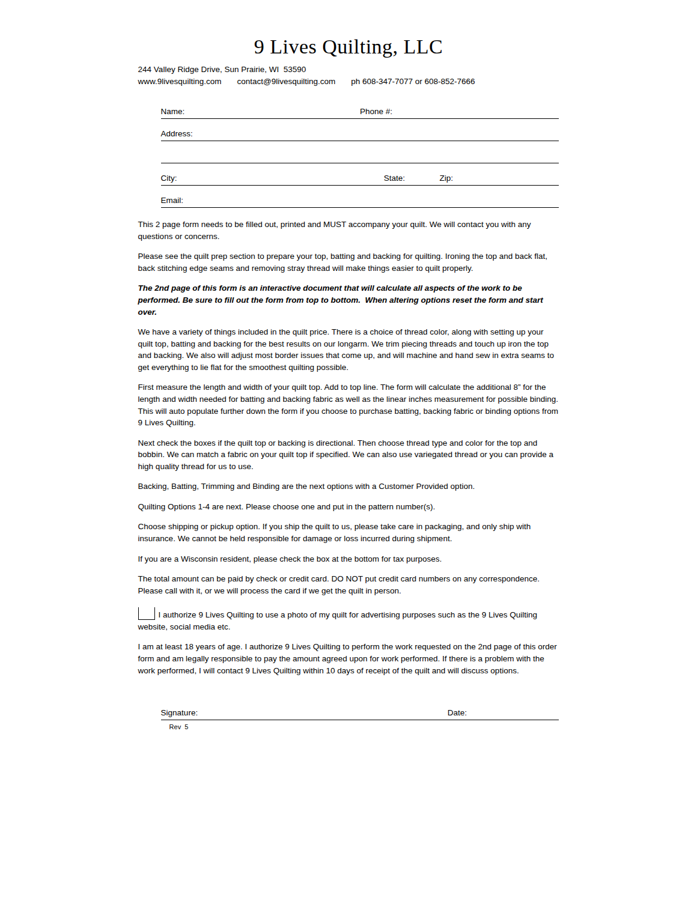9 Lives Quilting, LLC
244 Valley Ridge Drive, Sun Prairie, WI 53590
www.9livesquilting.com contact@9livesquilting.com ph 608-347-7077 or 608-852-7666
Name: Phone #:
Address:
City: State: Zip:
Email:
This 2 page form needs to be filled out, printed and MUST accompany your quilt. We will contact you with any questions or concerns.
Please see the quilt prep section to prepare your top, batting and backing for quilting. Ironing the top and back flat, back stitching edge seams and removing stray thread will make things easier to quilt properly.
The 2nd page of this form is an interactive document that will calculate all aspects of the work to be performed. Be sure to fill out the form from top to bottom. When altering options reset the form and start over.
We have a variety of things included in the quilt price. There is a choice of thread color, along with setting up your quilt top, batting and backing for the best results on our longarm. We trim piecing threads and touch up iron the top and backing. We also will adjust most border issues that come up, and will machine and hand sew in extra seams to get everything to lie flat for the smoothest quilting possible.
First measure the length and width of your quilt top. Add to top line. The form will calculate the additional 8” for the length and width needed for batting and backing fabric as well as the linear inches measurement for possible binding. This will auto populate further down the form if you choose to purchase batting, backing fabric or binding options from 9 Lives Quilting.
Next check the boxes if the quilt top or backing is directional. Then choose thread type and color for the top and bobbin. We can match a fabric on your quilt top if specified. We can also use variegated thread or you can provide a high quality thread for us to use.
Backing, Batting, Trimming and Binding are the next options with a Customer Provided option.
Quilting Options 1-4 are next. Please choose one and put in the pattern number(s).
Choose shipping or pickup option. If you ship the quilt to us, please take care in packaging, and only ship with insurance. We cannot be held responsible for damage or loss incurred during shipment.
If you are a Wisconsin resident, please check the box at the bottom for tax purposes.
The total amount can be paid by check or credit card. DO NOT put credit card numbers on any correspondence. Please call with it, or we will process the card if we get the quilt in person.
I authorize 9 Lives Quilting to use a photo of my quilt for advertising purposes such as the 9 Lives Quilting website, social media etc.
I am at least 18 years of age. I authorize 9 Lives Quilting to perform the work requested on the 2nd page of this order form and am legally responsible to pay the amount agreed upon for work performed. If there is a problem with the work performed, I will contact 9 Lives Quilting within 10 days of receipt of the quilt and will discuss options.
Signature: Date:
Rev 5